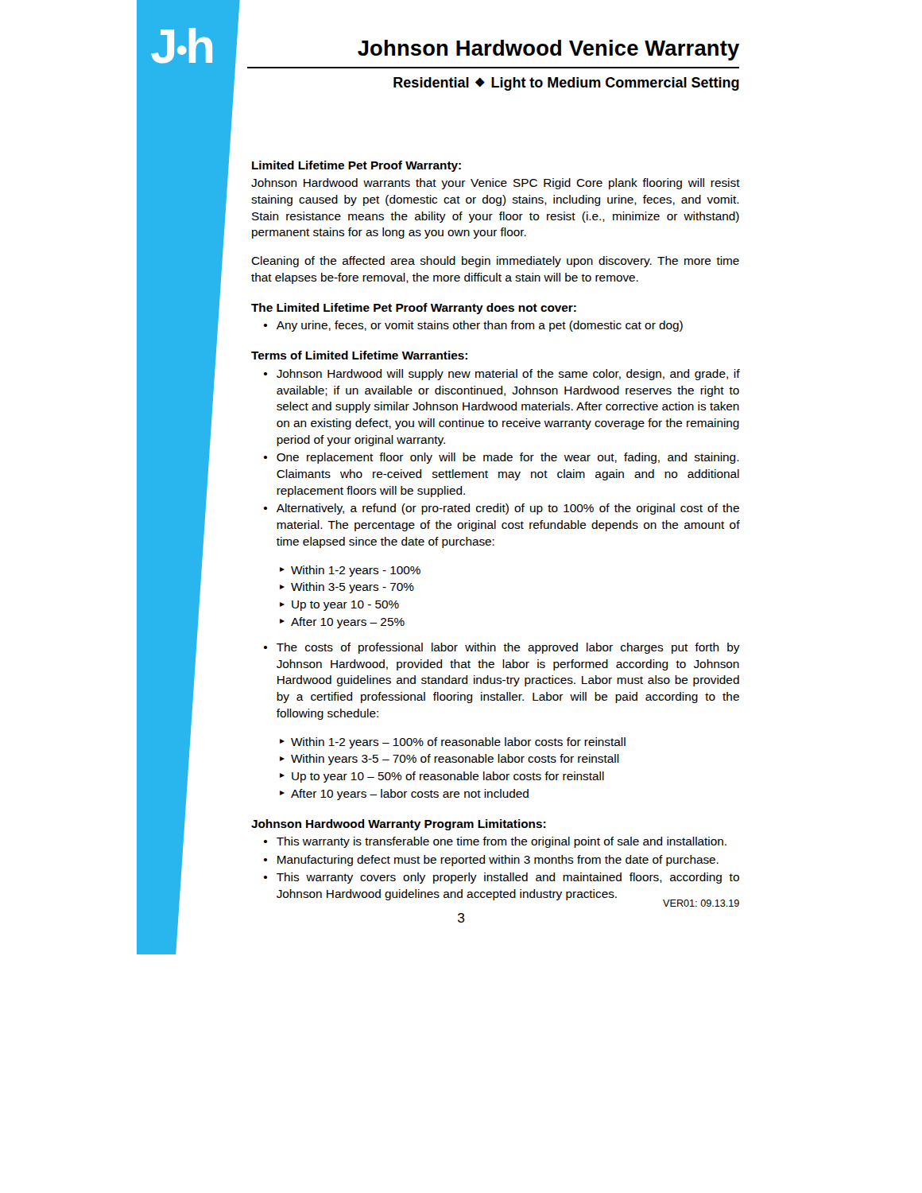J•h
Johnson Hardwood Venice Warranty
Residential ❖ Light to Medium Commercial Setting
Limited Lifetime Pet Proof Warranty:
Johnson Hardwood warrants that your Venice SPC Rigid Core plank flooring will resist staining caused by pet (domestic cat or dog) stains, including urine, feces, and vomit. Stain resistance means the ability of your floor to resist (i.e., minimize or withstand) permanent stains for as long as you own your floor.
Cleaning of the affected area should begin immediately upon discovery. The more time that elapses be-fore removal, the more difficult a stain will be to remove.
The Limited Lifetime Pet Proof Warranty does not cover:
Any urine, feces, or vomit stains other than from a pet (domestic cat or dog)
Terms of Limited Lifetime Warranties:
Johnson Hardwood will supply new material of the same color, design, and grade, if available; if un available or discontinued, Johnson Hardwood reserves the right to select and supply similar Johnson Hardwood materials. After corrective action is taken on an existing defect, you will continue to receive warranty coverage for the remaining period of your original warranty.
One replacement floor only will be made for the wear out, fading, and staining. Claimants who re-ceived settlement may not claim again and no additional replacement floors will be supplied.
Alternatively, a refund (or pro-rated credit) of up to 100% of the original cost of the material. The percentage of the original cost refundable depends on the amount of time elapsed since the date of purchase:
Within 1-2 years - 100%
Within 3-5 years - 70%
Up to year 10 - 50%
After 10 years – 25%
The costs of professional labor within the approved labor charges put forth by Johnson Hardwood, provided that the labor is performed according to Johnson Hardwood guidelines and standard indus-try practices. Labor must also be provided by a certified professional flooring installer. Labor will be paid according to the following schedule:
Within 1-2 years – 100% of reasonable labor costs for reinstall
Within years 3-5 – 70% of reasonable labor costs for reinstall
Up to year 10 – 50% of reasonable labor costs for reinstall
After 10 years – labor costs are not included
Johnson Hardwood Warranty Program Limitations:
This warranty is transferable one time from the original point of sale and installation.
Manufacturing defect must be reported within 3 months from the date of purchase.
This warranty covers only properly installed and maintained floors, according to Johnson Hardwood guidelines and accepted industry practices.
3
VER01: 09.13.19